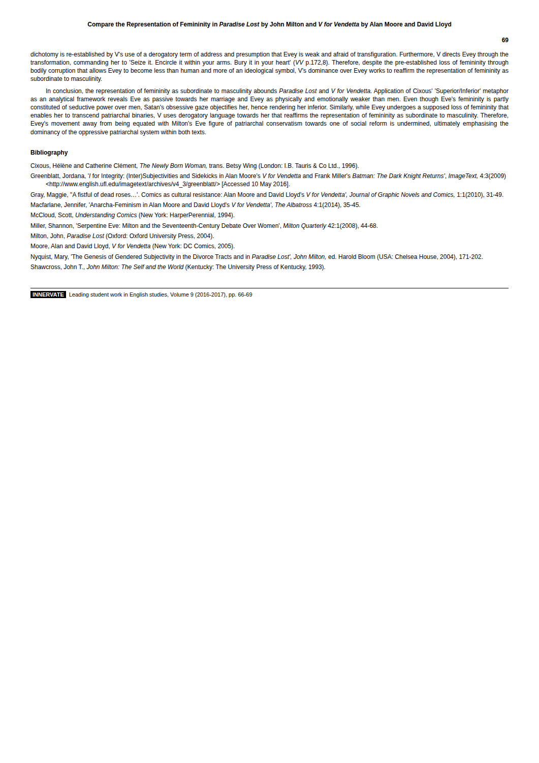Compare the Representation of Femininity in Paradise Lost by John Milton and V for Vendetta by Alan Moore and David Lloyd
69
dichotomy is re-established by V's use of a derogatory term of address and presumption that Evey is weak and afraid of transfiguration. Furthermore, V directs Evey through the transformation, commanding her to 'Seize it. Encircle it within your arms. Bury it in your heart' (VV p.172,8). Therefore, despite the pre-established loss of femininity through bodily corruption that allows Evey to become less than human and more of an ideological symbol, V's dominance over Evey works to reaffirm the representation of femininity as subordinate to masculinity.
In conclusion, the representation of femininity as subordinate to masculinity abounds Paradise Lost and V for Vendetta. Application of Cixous' 'Superior/Inferior' metaphor as an analytical framework reveals Eve as passive towards her marriage and Evey as physically and emotionally weaker than men. Even though Eve's femininity is partly constituted of seductive power over men, Satan's obsessive gaze objectifies her, hence rendering her inferior. Similarly, while Evey undergoes a supposed loss of femininity that enables her to transcend patriarchal binaries, V uses derogatory language towards her that reaffirms the representation of femininity as subordinate to masculinity. Therefore, Evey's movement away from being equated with Milton's Eve figure of patriarchal conservatism towards one of social reform is undermined, ultimately emphasising the dominancy of the oppressive patriarchal system within both texts.
Bibliography
Cixous, Hélène and Catherine Clément, The Newly Born Woman, trans. Betsy Wing (London: I.B. Tauris & Co Ltd., 1996).
Greenblatt, Jordana, 'I for Integrity: (Inter)Subjectivities and Sidekicks in Alan Moore's V for Vendetta and Frank Miller's Batman: The Dark Knight Returns', ImageText, 4:3(2009) <http://www.english.ufl.edu/imagetext/archives/v4_3/greenblatt/> [Accessed 10 May 2016].
Gray, Maggie, ''A fistful of dead roses…'. Comics as cultural resistance: Alan Moore and David Lloyd's V for Vendetta', Journal of Graphic Novels and Comics, 1:1(2010), 31-49.
Macfarlane, Jennifer, 'Anarcha-Feminism in Alan Moore and David Lloyd's V for Vendetta', The Albatross 4:1(2014), 35-45.
McCloud, Scott, Understanding Comics (New York: HarperPerennial, 1994).
Miller, Shannon, 'Serpentine Eve: Milton and the Seventeenth-Century Debate Over Women', Milton Quarterly 42:1(2008), 44-68.
Milton, John, Paradise Lost (Oxford: Oxford University Press, 2004).
Moore, Alan and David Lloyd, V for Vendetta (New York: DC Comics, 2005).
Nyquist, Mary, 'The Genesis of Gendered Subjectivity in the Divorce Tracts and in Paradise Lost', John Milton, ed. Harold Bloom (USA: Chelsea House, 2004), 171-202.
Shawcross, John T., John Milton: The Self and the World (Kentucky: The University Press of Kentucky, 1993).
INNERVATELeading student work in English studies, Volume 9 (2016-2017), pp. 66-69